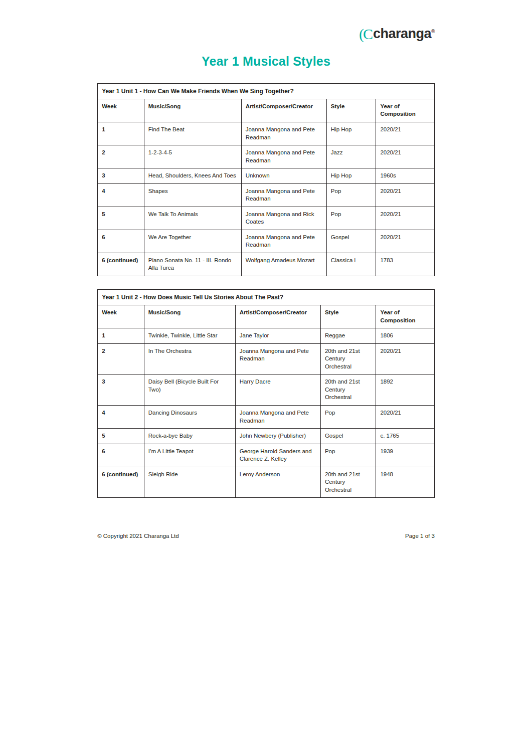(C charanga®
Year 1 Musical Styles
Year 1 Unit 1 - How Can We Make Friends When We Sing Together?
| Week | Music/Song | Artist/Composer/Creator | Style | Year of Composition |
| --- | --- | --- | --- | --- |
| 1 | Find The Beat | Joanna Mangona and Pete Readman | Hip Hop | 2020/21 |
| 2 | 1-2-3-4-5 | Joanna Mangona and Pete Readman | Jazz | 2020/21 |
| 3 | Head, Shoulders, Knees And Toes | Unknown | Hip Hop | 1960s |
| 4 | Shapes | Joanna Mangona and Pete Readman | Pop | 2020/21 |
| 5 | We Talk To Animals | Joanna Mangona and Rick Coates | Pop | 2020/21 |
| 6 | We Are Together | Joanna Mangona and Pete Readman | Gospel | 2020/21 |
| 6 (continued) | Piano Sonata No. 11 - III. Rondo Alla Turca | Wolfgang Amadeus Mozart | Classica l | 1783 |
Year 1 Unit 2 - How Does Music Tell Us Stories About The Past?
| Week | Music/Song | Artist/Composer/Creator | Style | Year of Composition |
| --- | --- | --- | --- | --- |
| 1 | Twinkle, Twinkle, Little Star | Jane Taylor | Reggae | 1806 |
| 2 | In The Orchestra | Joanna Mangona and Pete Readman | 20th and 21st Century Orchestral | 2020/21 |
| 3 | Daisy Bell (Bicycle Built For Two) | Harry Dacre | 20th and 21st Century Orchestral | 1892 |
| 4 | Dancing Dinosaurs | Joanna Mangona and Pete Readman | Pop | 2020/21 |
| 5 | Rock-a-bye Baby | John Newbery (Publisher) | Gospel | c. 1765 |
| 6 | I’m A Little Teapot | George Harold Sanders and Clarence Z. Kelley | Pop | 1939 |
| 6 (continued) | Sleigh Ride | Leroy Anderson | 20th and 21st Century Orchestral | 1948 |
© Copyright 2021 Charanga Ltd
Page 1 of 3